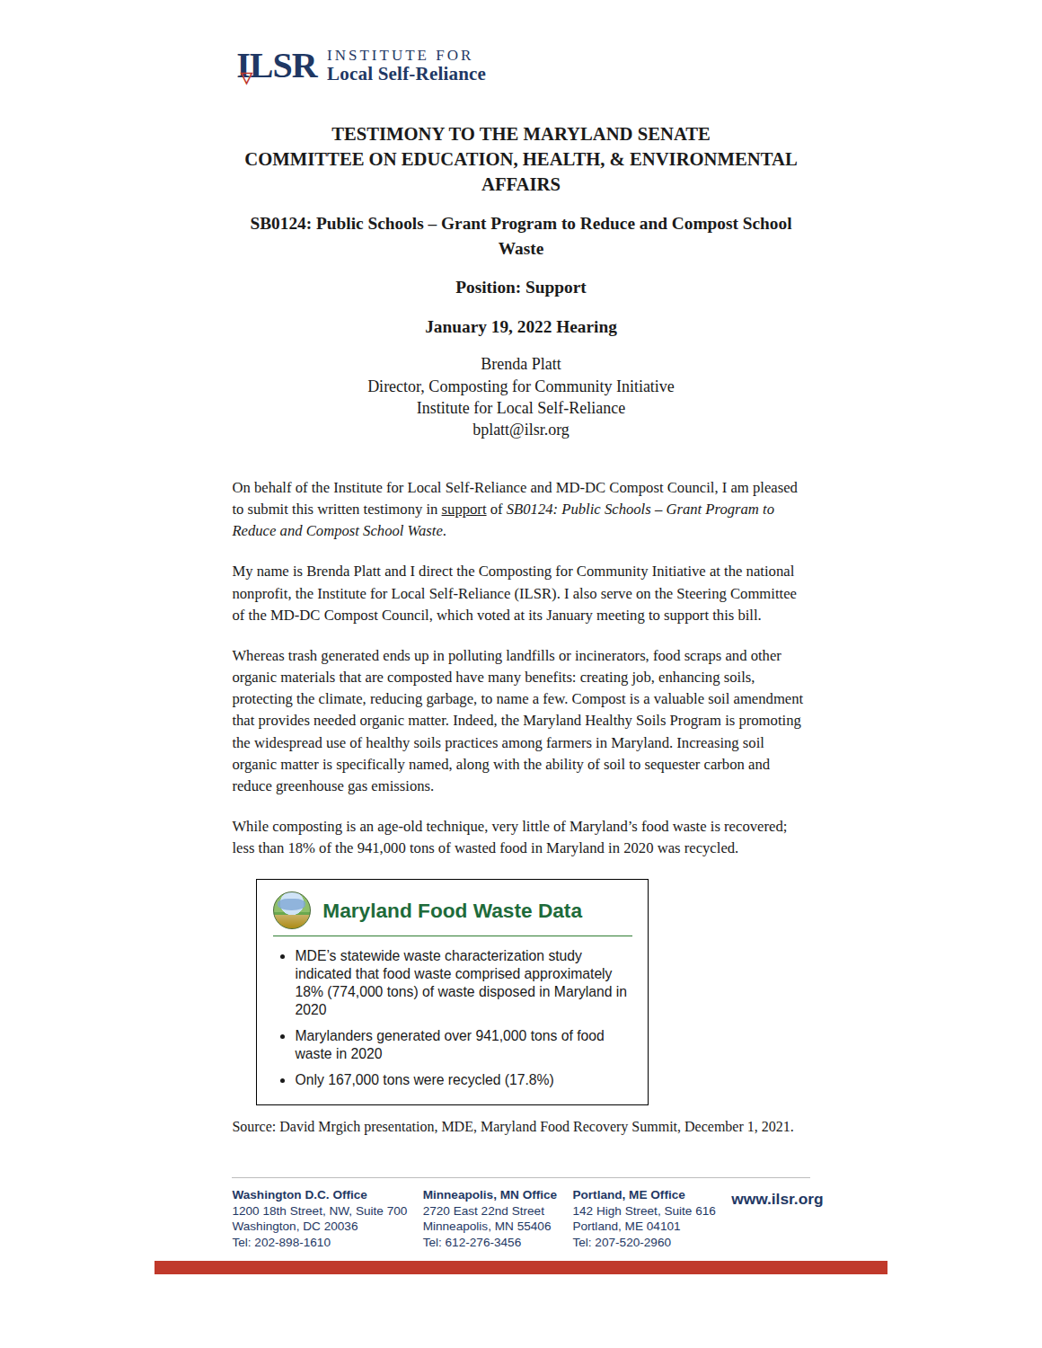IL▽SR
INSTITUTE FOR
Local Self-Reliance
TESTIMONY TO THE MARYLAND SENATE COMMITTEE ON EDUCATION, HEALTH, & ENVIRONMENTAL AFFAIRS
SB0124: Public Schools – Grant Program to Reduce and Compost School Waste
Position: Support
January 19, 2022 Hearing
Brenda Platt
Director, Composting for Community Initiative
Institute for Local Self-Reliance
bplatt@ilsr.org
On behalf of the Institute for Local Self-Reliance and MD-DC Compost Council, I am pleased to submit this written testimony in support of SB0124: Public Schools – Grant Program to Reduce and Compost School Waste.
My name is Brenda Platt and I direct the Composting for Community Initiative at the national nonprofit, the Institute for Local Self-Reliance (ILSR). I also serve on the Steering Committee of the MD-DC Compost Council, which voted at its January meeting to support this bill.
Whereas trash generated ends up in polluting landfills or incinerators, food scraps and other organic materials that are composted have many benefits: creating job, enhancing soils, protecting the climate, reducing garbage, to name a few. Compost is a valuable soil amendment that provides needed organic matter. Indeed, the Maryland Healthy Soils Program is promoting the widespread use of healthy soils practices among farmers in Maryland. Increasing soil organic matter is specifically named, along with the ability of soil to sequester carbon and reduce greenhouse gas emissions.
While composting is an age-old technique, very little of Maryland’s food waste is recovered; less than 18% of the 941,000 tons of wasted food in Maryland in 2020 was recycled.
Maryland Food Waste Data
MDE’s statewide waste characterization study indicated that food waste comprised approximately 18% (774,000 tons) of waste disposed in Maryland in 2020
Marylanders generated over 941,000 tons of food waste in 2020
Only 167,000 tons were recycled (17.8%)
Source: David Mrgich presentation, MDE, Maryland Food Recovery Summit, December 1, 2021.
Washington D.C. Office
1200 18th Street, NW, Suite 700
Washington, DC 20036
Tel: 202-898-1610
Minneapolis, MN Office
2720 East 22nd Street
Minneapolis, MN 55406
Tel: 612-276-3456
Portland, ME Office
142 High Street, Suite 616
Portland, ME 04101
Tel: 207-520-2960
www.ilsr.org